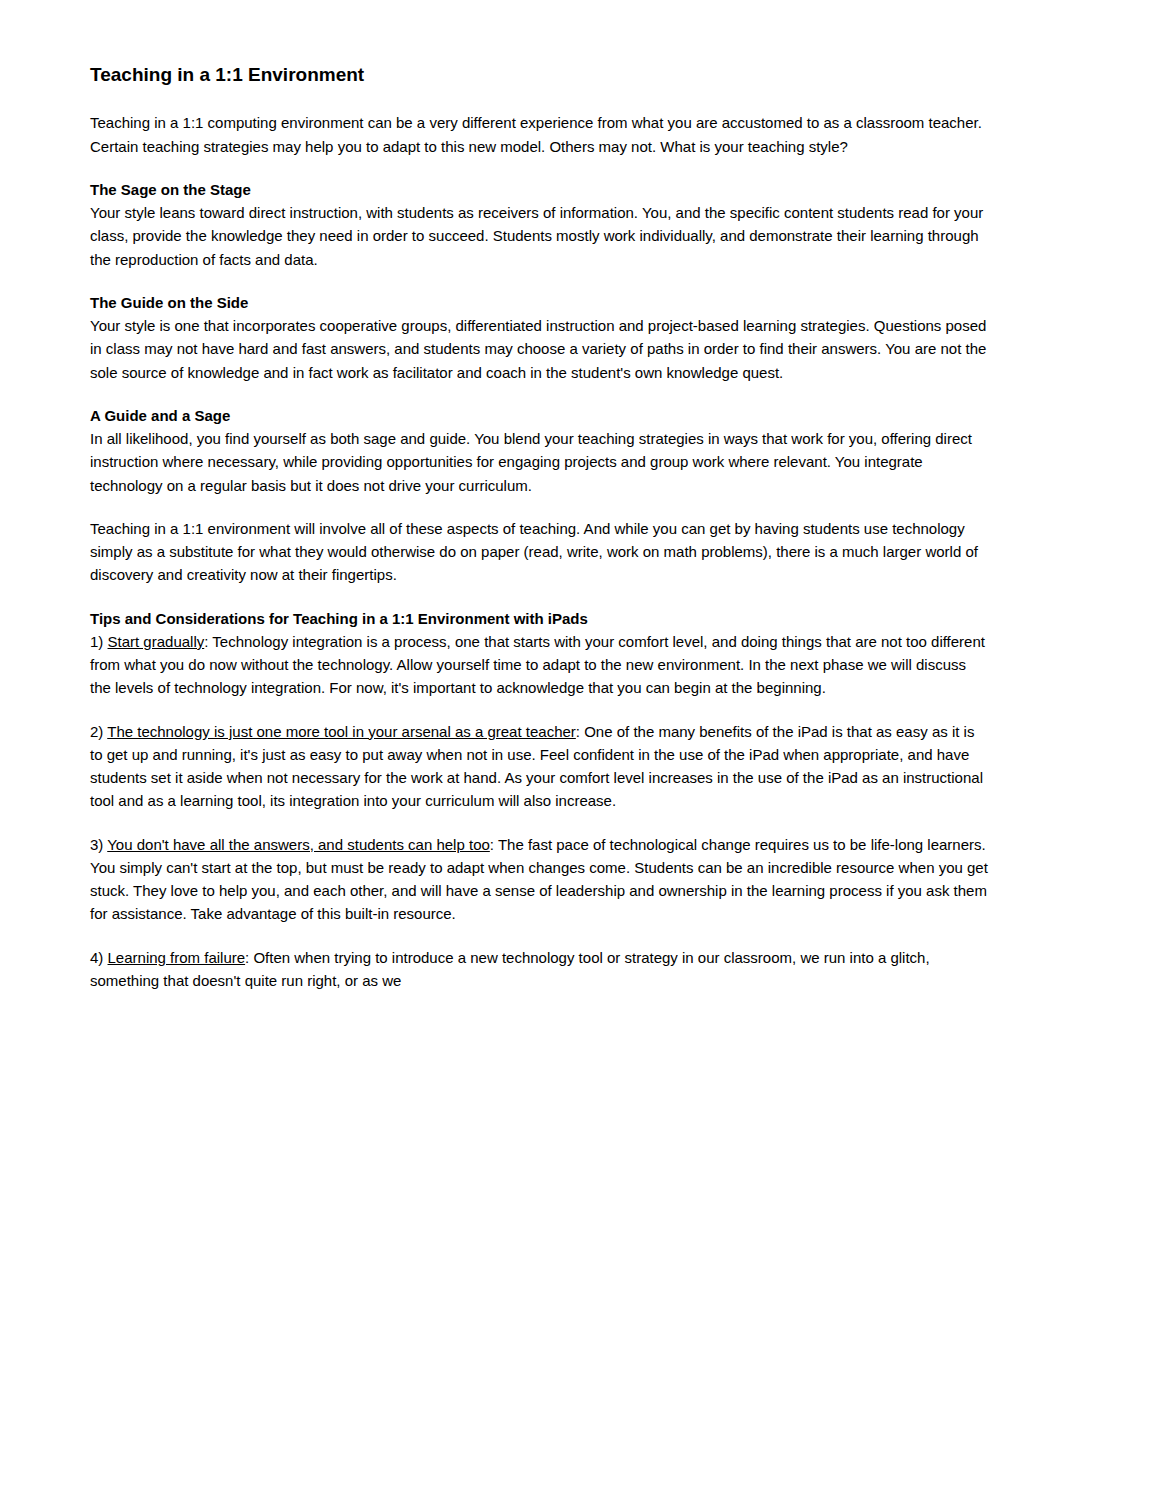Teaching in a 1:1 Environment
Teaching in a 1:1 computing environment can be a very different experience from what you are accustomed to as a classroom teacher. Certain teaching strategies may help you to adapt to this new model. Others may not. What is your teaching style?
The Sage on the Stage
Your style leans toward direct instruction, with students as receivers of information. You, and the specific content students read for your class, provide the knowledge they need in order to succeed. Students mostly work individually, and demonstrate their learning through the reproduction of facts and data.
The Guide on the Side
Your style is one that incorporates cooperative groups, differentiated instruction and project-based learning strategies. Questions posed in class may not have hard and fast answers, and students may choose a variety of paths in order to find their answers. You are not the sole source of knowledge and in fact work as facilitator and coach in the student's own knowledge quest.
A Guide and a Sage
In all likelihood, you find yourself as both sage and guide. You blend your teaching strategies in ways that work for you, offering direct instruction where necessary, while providing opportunities for engaging projects and group work where relevant. You integrate technology on a regular basis but it does not drive your curriculum.
Teaching in a 1:1 environment will involve all of these aspects of teaching. And while you can get by having students use technology simply as a substitute for what they would otherwise do on paper (read, write, work on math problems), there is a much larger world of discovery and creativity now at their fingertips.
Tips and Considerations for Teaching in a 1:1 Environment with iPads
1) Start gradually: Technology integration is a process, one that starts with your comfort level, and doing things that are not too different from what you do now without the technology. Allow yourself time to adapt to the new environment. In the next phase we will discuss the levels of technology integration. For now, it's important to acknowledge that you can begin at the beginning.
2) The technology is just one more tool in your arsenal as a great teacher: One of the many benefits of the iPad is that as easy as it is to get up and running, it's just as easy to put away when not in use. Feel confident in the use of the iPad when appropriate, and have students set it aside when not necessary for the work at hand. As your comfort level increases in the use of the iPad as an instructional tool and as a learning tool, its integration into your curriculum will also increase.
3) You don't have all the answers, and students can help too: The fast pace of technological change requires us to be life-long learners. You simply can't start at the top, but must be ready to adapt when changes come. Students can be an incredible resource when you get stuck. They love to help you, and each other, and will have a sense of leadership and ownership in the learning process if you ask them for assistance. Take advantage of this built-in resource.
4) Learning from failure: Often when trying to introduce a new technology tool or strategy in our classroom, we run into a glitch, something that doesn't quite run right, or as we